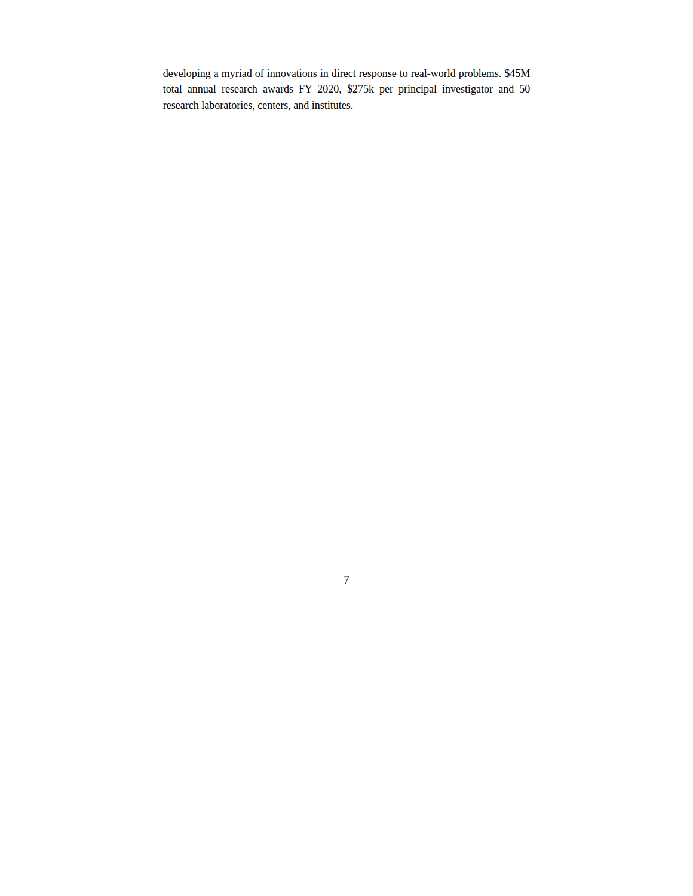developing a myriad of innovations in direct response to real-world problems. $45M total annual research awards FY 2020, $275k per principal investigator and 50 research laboratories, centers, and institutes.
7